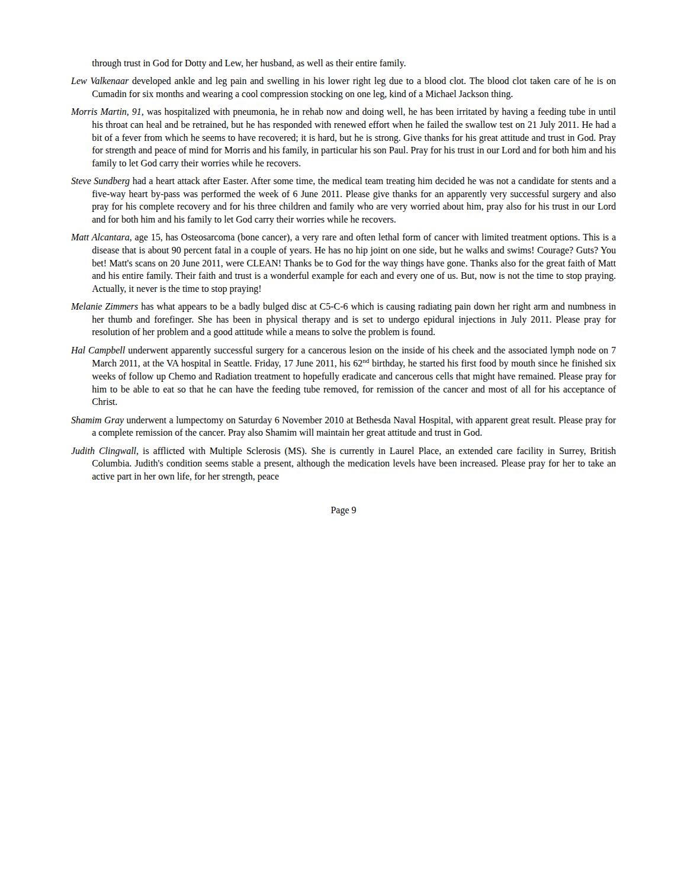through trust in God for Dotty and Lew, her husband, as well as their entire family.
Lew Valkenaar developed ankle and leg pain and swelling in his lower right leg due to a blood clot. The blood clot taken care of he is on Cumadin for six months and wearing a cool compression stocking on one leg, kind of a Michael Jackson thing.
Morris Martin, 91, was hospitalized with pneumonia, he in rehab now and doing well, he has been irritated by having a feeding tube in until his throat can heal and be retrained, but he has responded with renewed effort when he failed the swallow test on 21 July 2011. He had a bit of a fever from which he seems to have recovered; it is hard, but he is strong. Give thanks for his great attitude and trust in God. Pray for strength and peace of mind for Morris and his family, in particular his son Paul. Pray for his trust in our Lord and for both him and his family to let God carry their worries while he recovers.
Steve Sundberg had a heart attack after Easter. After some time, the medical team treating him decided he was not a candidate for stents and a five-way heart by-pass was performed the week of 6 June 2011. Please give thanks for an apparently very successful surgery and also pray for his complete recovery and for his three children and family who are very worried about him, pray also for his trust in our Lord and for both him and his family to let God carry their worries while he recovers.
Matt Alcantara, age 15, has Osteosarcoma (bone cancer), a very rare and often lethal form of cancer with limited treatment options. This is a disease that is about 90 percent fatal in a couple of years. He has no hip joint on one side, but he walks and swims! Courage? Guts? You bet! Matt's scans on 20 June 2011, were CLEAN! Thanks be to God for the way things have gone. Thanks also for the great faith of Matt and his entire family. Their faith and trust is a wonderful example for each and every one of us. But, now is not the time to stop praying. Actually, it never is the time to stop praying!
Melanie Zimmers has what appears to be a badly bulged disc at C5-C-6 which is causing radiating pain down her right arm and numbness in her thumb and forefinger. She has been in physical therapy and is set to undergo epidural injections in July 2011. Please pray for resolution of her problem and a good attitude while a means to solve the problem is found.
Hal Campbell underwent apparently successful surgery for a cancerous lesion on the inside of his cheek and the associated lymph node on 7 March 2011, at the VA hospital in Seattle. Friday, 17 June 2011, his 62nd birthday, he started his first food by mouth since he finished six weeks of follow up Chemo and Radiation treatment to hopefully eradicate and cancerous cells that might have remained. Please pray for him to be able to eat so that he can have the feeding tube removed, for remission of the cancer and most of all for his acceptance of Christ.
Shamim Gray underwent a lumpectomy on Saturday 6 November 2010 at Bethesda Naval Hospital, with apparent great result. Please pray for a complete remission of the cancer. Pray also Shamim will maintain her great attitude and trust in God.
Judith Clingwall, is afflicted with Multiple Sclerosis (MS). She is currently in Laurel Place, an extended care facility in Surrey, British Columbia. Judith's condition seems stable a present, although the medication levels have been increased. Please pray for her to take an active part in her own life, for her strength, peace
Page 9